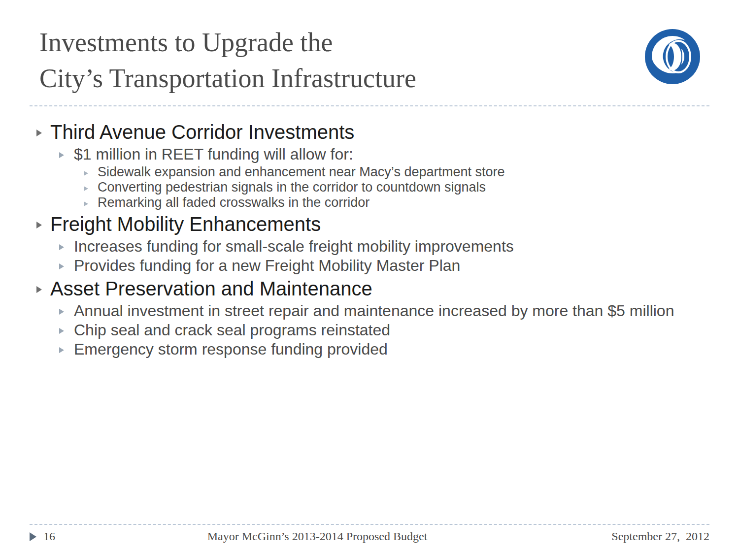Investments to Upgrade the
City’s Transportation Infrastructure
Third Avenue Corridor Investments
$1 million in REET funding will allow for:
Sidewalk expansion and enhancement near Macy’s department store
Converting pedestrian signals in the corridor to countdown signals
Remarking all faded crosswalks in the corridor
Freight Mobility Enhancements
Increases funding for small-scale freight mobility improvements
Provides funding for a new Freight Mobility Master Plan
Asset Preservation and Maintenance
Annual investment in street repair and maintenance increased by more than $5 million
Chip seal and crack seal programs reinstated
Emergency storm response funding provided
16
Mayor McGinn’s 2013-2014 Proposed Budget
September 27, 2012